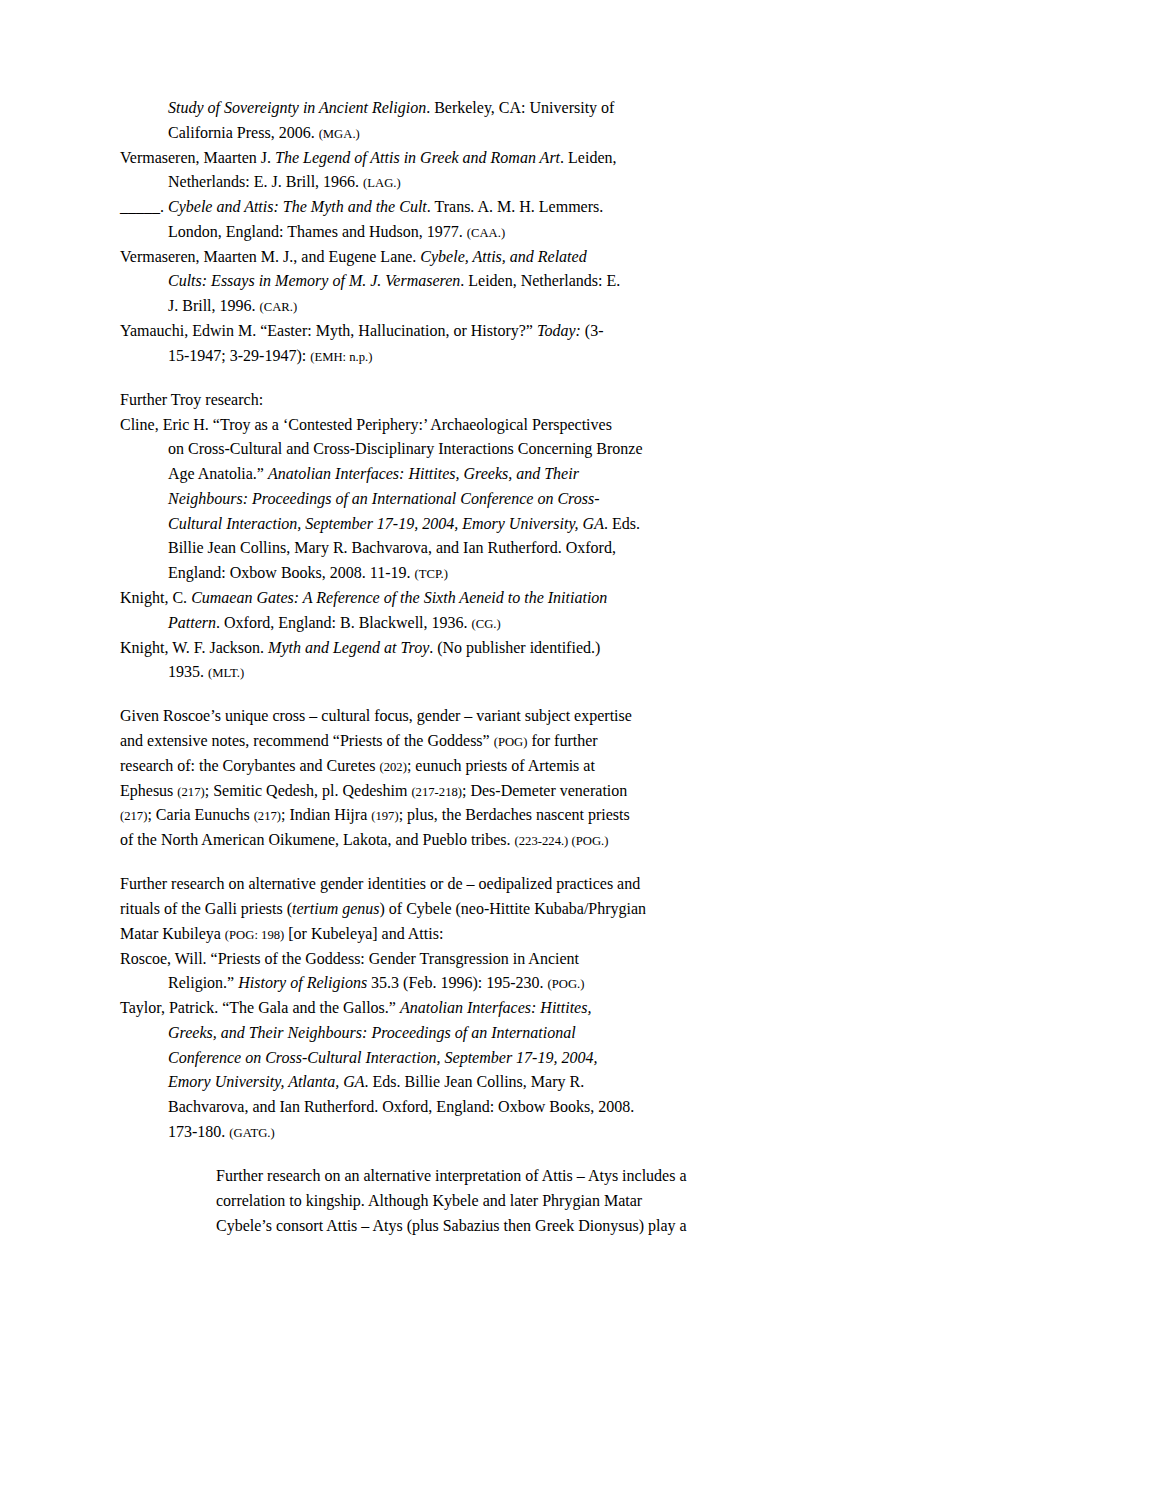Study of Sovereignty in Ancient Religion. Berkeley, CA: University of
California Press, 2006. (MGA.)
Vermaseren, Maarten J. The Legend of Attis in Greek and Roman Art. Leiden,
Netherlands: E. J. Brill, 1966. (LAG.)
_____. Cybele and Attis: The Myth and the Cult. Trans. A. M. H. Lemmers.
London, England: Thames and Hudson, 1977. (CAA.)
Vermaseren, Maarten M. J., and Eugene Lane. Cybele, Attis, and Related
Cults: Essays in Memory of M. J. Vermaseren. Leiden, Netherlands: E.
J. Brill, 1996. (CAR.)
Yamauchi, Edwin M. “Easter: Myth, Hallucination, or History?” Today: (3-
15-1947; 3-29-1947): (EMH: n.p.)
Further Troy research:
Cline, Eric H. “Troy as a ‘Contested Periphery:’ Archaeological Perspectives
on Cross-Cultural and Cross-Disciplinary Interactions Concerning Bronze
Age Anatolia.” Anatolian Interfaces: Hittites, Greeks, and Their
Neighbours: Proceedings of an International Conference on Cross-
Cultural Interaction, September 17-19, 2004, Emory University, GA. Eds.
Billie Jean Collins, Mary R. Bachvarova, and Ian Rutherford. Oxford,
England: Oxbow Books, 2008. 11-19. (TCP.)
Knight, C. Cumaean Gates: A Reference of the Sixth Aeneid to the Initiation
Pattern. Oxford, England: B. Blackwell, 1936. (CG.)
Knight, W. F. Jackson. Myth and Legend at Troy. (No publisher identified.)
1935. (MLT.)
Given Roscoe’s unique cross – cultural focus, gender – variant subject expertise
and extensive notes, recommend “Priests of the Goddess” (POG) for further
research of: the Corybantes and Curetes (202); eunuch priests of Artemis at
Ephesus (217); Semitic Qedesh, pl. Qedeshim (217-218); Des-Demeter veneration
(217); Caria Eunuchs (217); Indian Hijra (197); plus, the Berdaches nascent priests
of the North American Oikumene, Lakota, and Pueblo tribes. (223-224.) (POG.)
Further research on alternative gender identities or de – oedipalized practices and
rituals of the Galli priests (tertium genus) of Cybele (neo-Hittite Kubaba/Phrygian
Matar Kubileya (POG: 198) [or Kubeleya] and Attis:
Roscoe, Will. “Priests of the Goddess: Gender Transgression in Ancient
Religion.” History of Religions 35.3 (Feb. 1996): 195-230. (POG.)
Taylor, Patrick. “The Gala and the Gallos.” Anatolian Interfaces: Hittites,
Greeks, and Their Neighbours: Proceedings of an International
Conference on Cross-Cultural Interaction, September 17-19, 2004,
Emory University, Atlanta, GA. Eds. Billie Jean Collins, Mary R.
Bachvarova, and Ian Rutherford. Oxford, England: Oxbow Books, 2008.
173-180. (GATG.)
Further research on an alternative interpretation of Attis – Atys includes a
correlation to kingship. Although Kybele and later Phrygian Matar
Cybele’s consort Attis – Atys (plus Sabazius then Greek Dionysus) play a